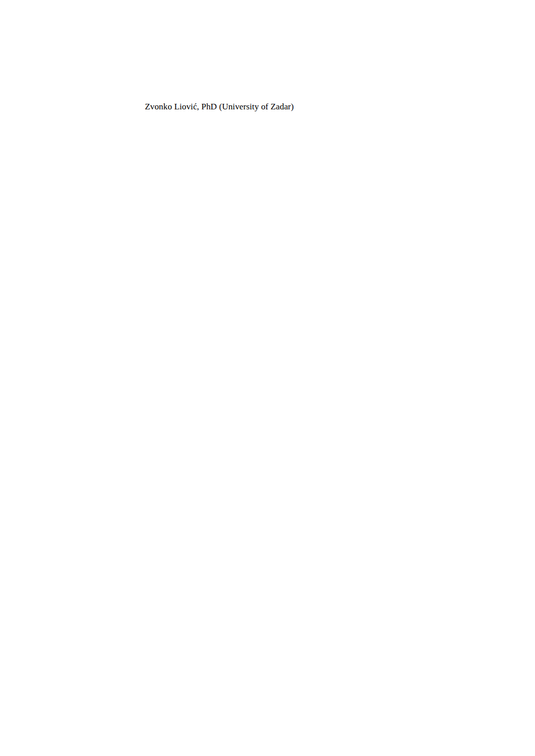Zvonko Liović, PhD (University of Zadar)